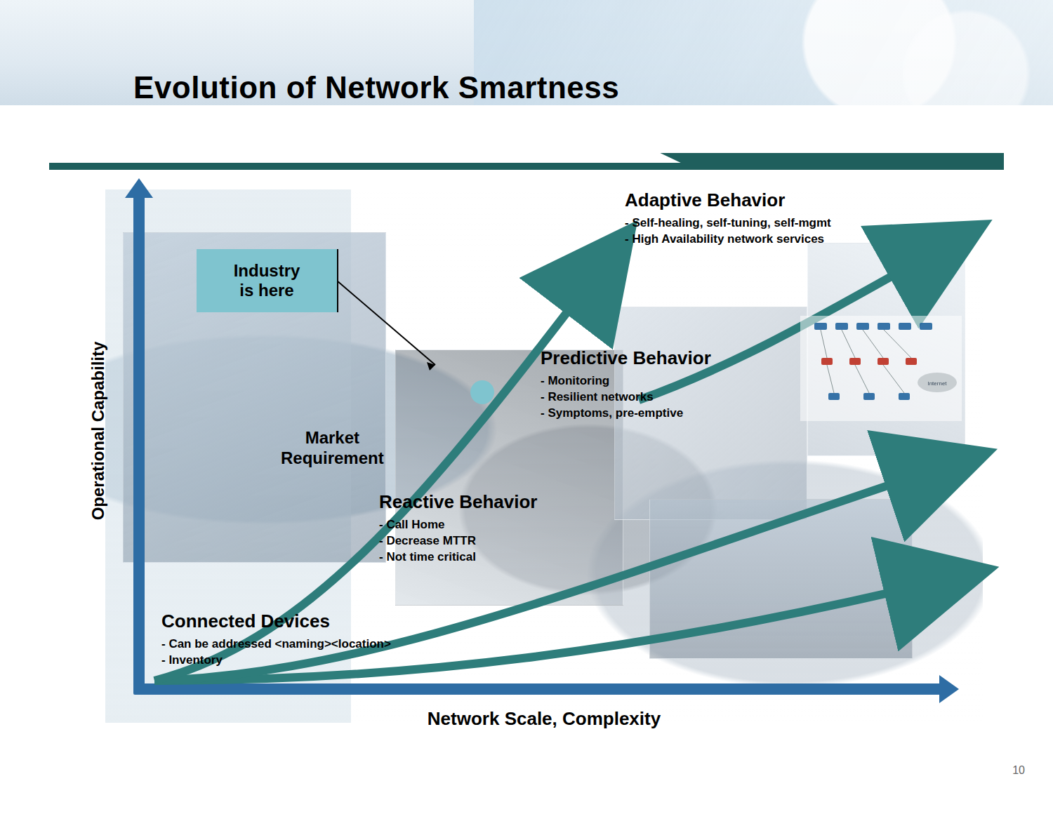Evolution of Network Smartness
Operational Capability
Network Scale, Complexity
Industry
is here
Market
Requirement
Internet
Adaptive Behavior
Self-healing, self-tuning, self-mgmt
High Availability network services
Predictive Behavior
Monitoring
Resilient networks
Symptoms, pre-emptive
Reactive Behavior
Call Home
Decrease MTTR
Not time critical
Connected Devices
Can be addressed <naming><location>
Inventory
10